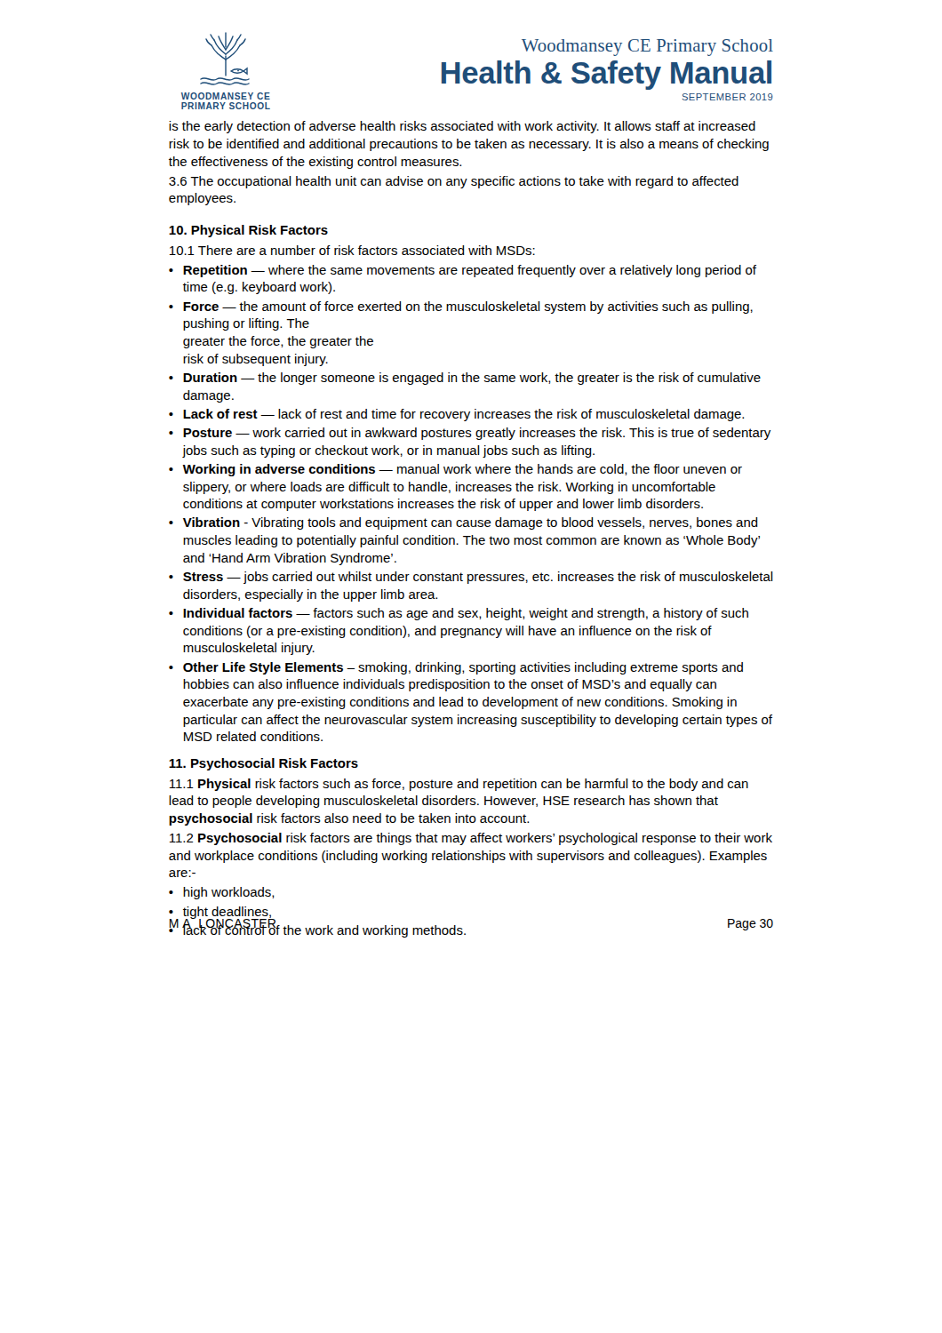WOODMANSEY CE PRIMARY SCHOOL
Woodmansey CE Primary School
Health & Safety Manual
SEPTEMBER 2019
is the early detection of adverse health risks associated with work activity. It allows staff at increased risk to be identified and additional precautions to be taken as necessary. It is also a means of checking the effectiveness of the existing control measures.
3.6 The occupational health unit can advise on any specific actions to take with regard to affected employees.
10. Physical Risk Factors
10.1 There are a number of risk factors associated with MSDs:
Repetition — where the same movements are repeated frequently over a relatively long period of time (e.g. keyboard work).
Force — the amount of force exerted on the musculoskeletal system by activities such as pulling, pushing or lifting. The
greater the force, the greater the
risk of subsequent injury.
Duration — the longer someone is engaged in the same work, the greater is the risk of cumulative damage.
Lack of rest — lack of rest and time for recovery increases the risk of musculoskeletal damage.
Posture — work carried out in awkward postures greatly increases the risk. This is true of sedentary jobs such as typing or checkout work, or in manual jobs such as lifting.
Working in adverse conditions — manual work where the hands are cold, the floor uneven or slippery, or where loads are difficult to handle, increases the risk. Working in uncomfortable conditions at computer workstations increases the risk of upper and lower limb disorders.
Vibration - Vibrating tools and equipment can cause damage to blood vessels, nerves, bones and muscles leading to potentially painful condition. The two most common are known as ‘Whole Body’ and ‘Hand Arm Vibration Syndrome’.
Stress — jobs carried out whilst under constant pressures, etc. increases the risk of musculoskeletal disorders, especially in the upper limb area.
Individual factors — factors such as age and sex, height, weight and strength, a history of such conditions (or a pre-existing condition), and pregnancy will have an influence on the risk of musculoskeletal injury.
Other Life Style Elements – smoking, drinking, sporting activities including extreme sports and hobbies can also influence individuals predisposition to the onset of MSD’s and equally can exacerbate any pre-existing conditions and lead to development of new conditions. Smoking in particular can affect the neurovascular system increasing susceptibility to developing certain types of MSD related conditions.
11. Psychosocial Risk Factors
11.1 Physical risk factors such as force, posture and repetition can be harmful to the body and can lead to people developing musculoskeletal disorders. However, HSE research has shown that psychosocial risk factors also need to be taken into account.
11.2 Psychosocial risk factors are things that may affect workers’ psychological response to their work and workplace conditions (including working relationships with supervisors and colleagues). Examples are:-
high workloads,
tight deadlines,
lack of control of the work and working methods.
M A LONCASTER
Page 30